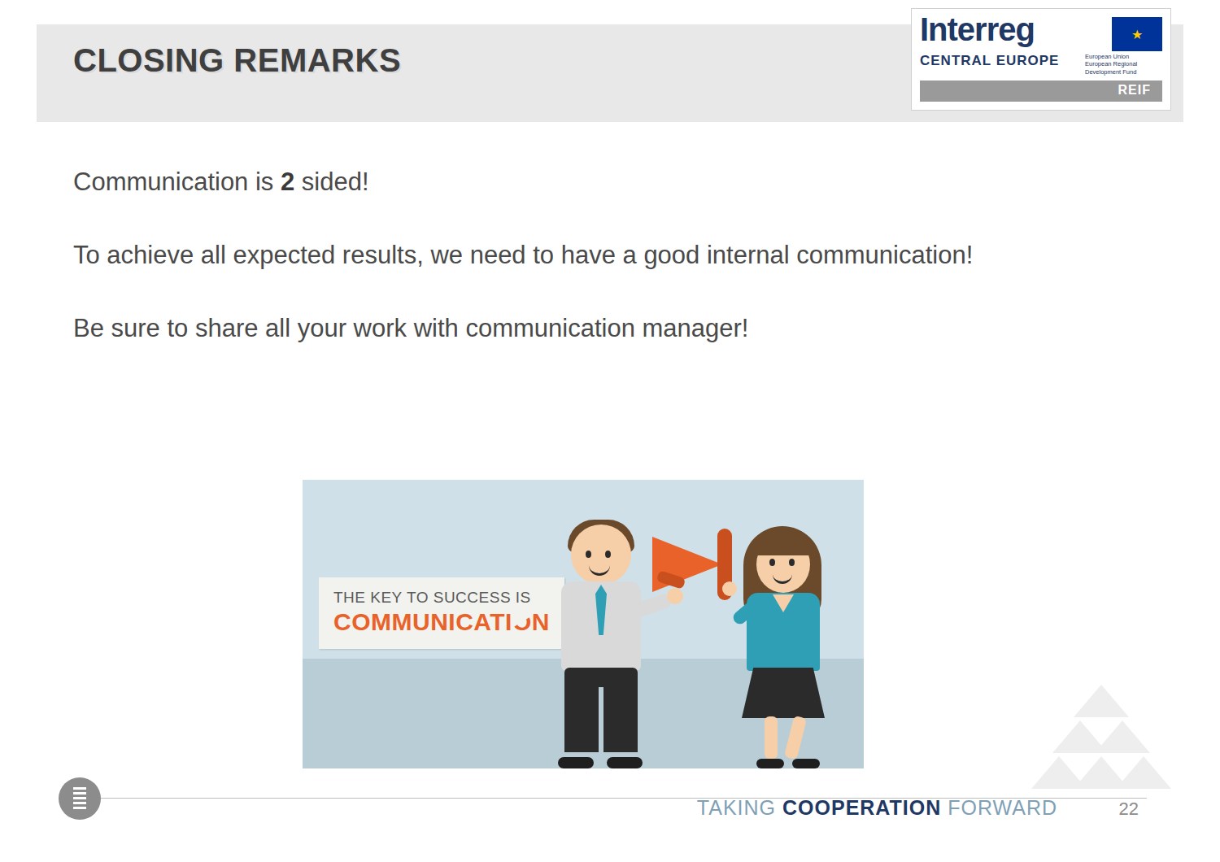CLOSING REMARKS
Interreg
CENTRAL EUROPE
European Union
European Regional
Development Fund
REIF
Communication is 2 sided!
To achieve all expected results, we need to have a good internal communication!
Be sure to share all your work with communication manager!
THE KEY TO SUCCESS IS
COMMUNICATION
TAKING COOPERATION FORWARD
22